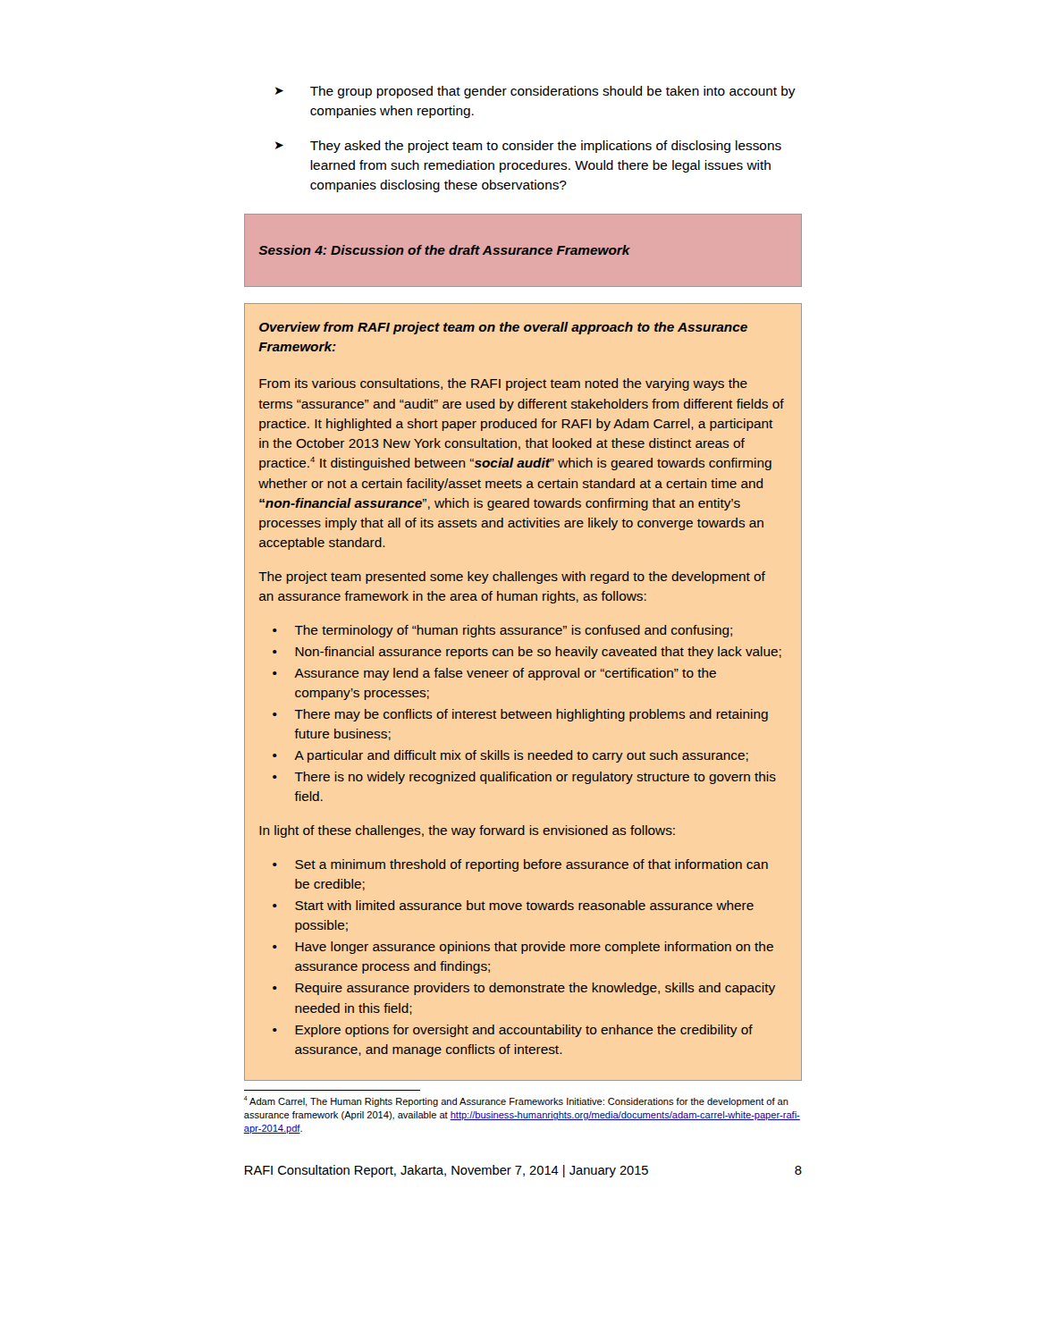The group proposed that gender considerations should be taken into account by companies when reporting.
They asked the project team to consider the implications of disclosing lessons learned from such remediation procedures. Would there be legal issues with companies disclosing these observations?
Session 4: Discussion of the draft Assurance Framework
Overview from RAFI project team on the overall approach to the Assurance Framework:
From its various consultations, the RAFI project team noted the varying ways the terms “assurance” and “audit” are used by different stakeholders from different fields of practice. It highlighted a short paper produced for RAFI by Adam Carrel, a participant in the October 2013 New York consultation, that looked at these distinct areas of practice.4 It distinguished between “social audit” which is geared towards confirming whether or not a certain facility/asset meets a certain standard at a certain time and “non-financial assurance”, which is geared towards confirming that an entity’s processes imply that all of its assets and activities are likely to converge towards an acceptable standard.
The project team presented some key challenges with regard to the development of an assurance framework in the area of human rights, as follows:
The terminology of “human rights assurance” is confused and confusing;
Non-financial assurance reports can be so heavily caveated that they lack value;
Assurance may lend a false veneer of approval or “certification” to the company’s processes;
There may be conflicts of interest between highlighting problems and retaining future business;
A particular and difficult mix of skills is needed to carry out such assurance;
There is no widely recognized qualification or regulatory structure to govern this field.
In light of these challenges, the way forward is envisioned as follows:
Set a minimum threshold of reporting before assurance of that information can be credible;
Start with limited assurance but move towards reasonable assurance where possible;
Have longer assurance opinions that provide more complete information on the assurance process and findings;
Require assurance providers to demonstrate the knowledge, skills and capacity needed in this field;
Explore options for oversight and accountability to enhance the credibility of assurance, and manage conflicts of interest.
4 Adam Carrel, The Human Rights Reporting and Assurance Frameworks Initiative: Considerations for the development of an assurance framework (April 2014), available at http://business-humanrights.org/media/documents/adam-carrel-white-paper-rafi-apr-2014.pdf.
RAFI Consultation Report, Jakarta, November 7, 2014 | January 2015 8